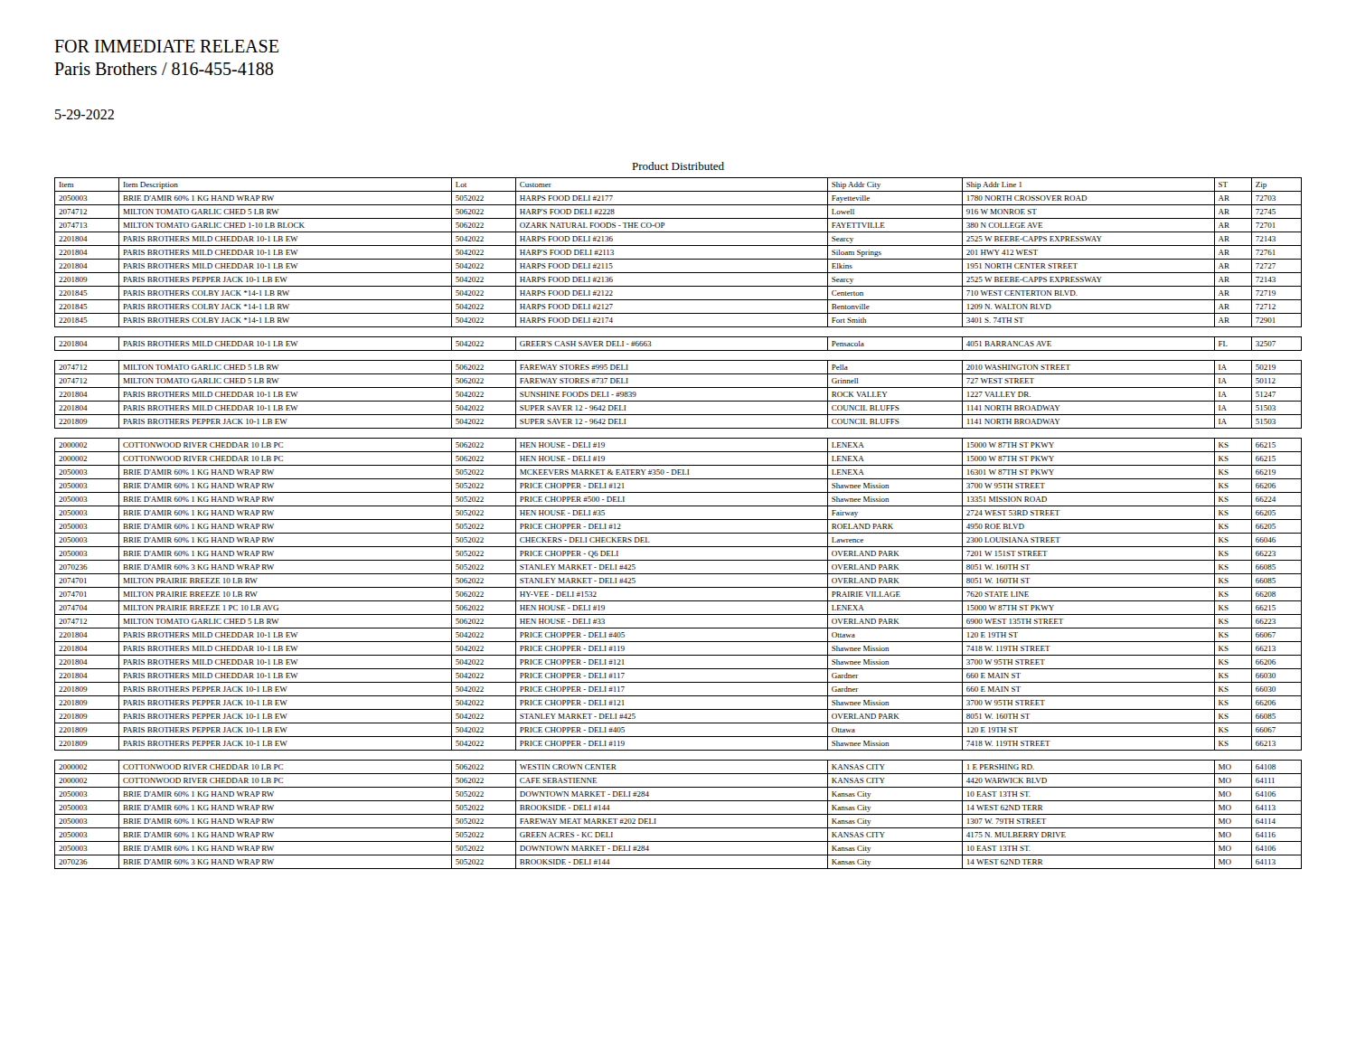FOR IMMEDIATE RELEASE
Paris Brothers / 816-455-4188
5-29-2022
Product Distributed
| Item | Item Description | Lot | Customer | Ship Addr City | Ship Addr Line 1 | ST | Zip |
| --- | --- | --- | --- | --- | --- | --- | --- |
| 2050003 | BRIE D'AMIR 60% 1 KG HAND WRAP RW | 5052022 | HARPS FOOD DELI #2177 | Fayetteville | 1780 NORTH CROSSOVER ROAD | AR | 72703 |
| 2074712 | MILTON TOMATO GARLIC CHED 5 LB RW | 5062022 | HARP'S FOOD DELI #2228 | Lowell | 916 W MONROE ST | AR | 72745 |
| 2074713 | MILTON TOMATO GARLIC CHED 1-10 LB BLOCK | 5062022 | OZARK NATURAL FOODS - THE CO-OP | FAYETTVILLE | 380 N COLLEGE AVE | AR | 72701 |
| 2201804 | PARIS BROTHERS MILD CHEDDAR 10-1 LB EW | 5042022 | HARPS FOOD DELI #2136 | Searcy | 2525 W BEEBE-CAPPS EXPRESSWAY | AR | 72143 |
| 2201804 | PARIS BROTHERS MILD CHEDDAR 10-1 LB EW | 5042022 | HARP'S FOOD DELI #2113 | Siloam Springs | 201 HWY 412 WEST | AR | 72761 |
| 2201804 | PARIS BROTHERS MILD CHEDDAR 10-1 LB EW | 5042022 | HARPS FOOD DELI #2115 | Elkins | 1951 NORTH CENTER STREET | AR | 72727 |
| 2201809 | PARIS BROTHERS PEPPER JACK 10-1 LB EW | 5042022 | HARPS FOOD DELI #2136 | Searcy | 2525 W BEEBE-CAPPS EXPRESSWAY | AR | 72143 |
| 2201845 | PARIS BROTHERS COLBY JACK *14-1 LB RW | 5042022 | HARPS FOOD DELI #2122 | Centerton | 710 WEST CENTERTON BLVD. | AR | 72719 |
| 2201845 | PARIS BROTHERS COLBY JACK *14-1 LB RW | 5042022 | HARPS FOOD DELI #2127 | Bentonville | 1209 N. WALTON BLVD | AR | 72712 |
| 2201845 | PARIS BROTHERS COLBY JACK *14-1 LB RW | 5042022 | HARPS FOOD DELI #2174 | Fort Smith | 3401 S. 74TH ST | AR | 72901 |
| 2201804 | PARIS BROTHERS MILD CHEDDAR 10-1 LB EW | 5042022 | GREER'S CASH SAVER DELI - #6663 | Pensacola | 4051 BARRANCAS AVE | FL | 32507 |
| 2074712 | MILTON TOMATO GARLIC CHED 5 LB RW | 5062022 | FAREWAY STORES #995 DELI | Pella | 2010 WASHINGTON STREET | IA | 50219 |
| 2074712 | MILTON TOMATO GARLIC CHED 5 LB RW | 5062022 | FAREWAY STORES #737 DELI | Grinnell | 727 WEST STREET | IA | 50112 |
| 2201804 | PARIS BROTHERS MILD CHEDDAR 10-1 LB EW | 5042022 | SUNSHINE FOODS DELI - #9839 | ROCK VALLEY | 1227 VALLEY DR. | IA | 51247 |
| 2201804 | PARIS BROTHERS MILD CHEDDAR 10-1 LB EW | 5042022 | SUPER SAVER 12 - 9642 DELI | COUNCIL BLUFFS | 1141 NORTH BROADWAY | IA | 51503 |
| 2201809 | PARIS BROTHERS PEPPER JACK 10-1 LB EW | 5042022 | SUPER SAVER 12 - 9642 DELI | COUNCIL BLUFFS | 1141 NORTH BROADWAY | IA | 51503 |
| 2000002 | COTTONWOOD RIVER CHEDDAR 10 LB PC | 5062022 | HEN HOUSE - DELI #19 | LENEXA | 15000 W 87TH ST PKWY | KS | 66215 |
| 2000002 | COTTONWOOD RIVER CHEDDAR 10 LB PC | 5062022 | HEN HOUSE - DELI #19 | LENEXA | 15000 W 87TH ST PKWY | KS | 66215 |
| 2050003 | BRIE D'AMIR 60% 1 KG HAND WRAP RW | 5052022 | MCKEEVERS MARKET & EATERY #350 - DELI | LENEXA | 16301 W 87TH ST PKWY | KS | 66219 |
| 2050003 | BRIE D'AMIR 60% 1 KG HAND WRAP RW | 5052022 | PRICE CHOPPER - DELI #121 | Shawnee Mission | 3700 W 95TH STREET | KS | 66206 |
| 2050003 | BRIE D'AMIR 60% 1 KG HAND WRAP RW | 5052022 | PRICE CHOPPER #500 - DELI | Shawnee Mission | 13351 MISSION ROAD | KS | 66224 |
| 2050003 | BRIE D'AMIR 60% 1 KG HAND WRAP RW | 5052022 | HEN HOUSE - DELI #35 | Fairway | 2724 WEST 53RD STREET | KS | 66205 |
| 2050003 | BRIE D'AMIR 60% 1 KG HAND WRAP RW | 5052022 | PRICE CHOPPER - DELI #12 | ROELAND PARK | 4950 ROE BLVD | KS | 66205 |
| 2050003 | BRIE D'AMIR 60% 1 KG HAND WRAP RW | 5052022 | CHECKERS - DELI CHECKERS DEL | Lawrence | 2300 LOUISIANA STREET | KS | 66046 |
| 2050003 | BRIE D'AMIR 60% 1 KG HAND WRAP RW | 5052022 | PRICE CHOPPER - Q6 DELI | OVERLAND PARK | 7201 W 151ST STREET | KS | 66223 |
| 2070236 | BRIE D'AMIR 60% 3 KG HAND WRAP RW | 5052022 | STANLEY MARKET - DELI #425 | OVERLAND PARK | 8051 W. 160TH ST | KS | 66085 |
| 2074701 | MILTON PRAIRIE BREEZE 10 LB RW | 5062022 | STANLEY MARKET - DELI #425 | OVERLAND PARK | 8051 W. 160TH ST | KS | 66085 |
| 2074701 | MILTON PRAIRIE BREEZE 10 LB RW | 5062022 | HY-VEE - DELI #1532 | PRAIRIE VILLAGE | 7620 STATE LINE | KS | 66208 |
| 2074704 | MILTON PRAIRIE BREEZE 1 PC 10 LB AVG | 5062022 | HEN HOUSE - DELI #19 | LENEXA | 15000 W 87TH ST PKWY | KS | 66215 |
| 2074712 | MILTON TOMATO GARLIC CHED 5 LB RW | 5062022 | HEN HOUSE - DELI #33 | OVERLAND PARK | 6900 WEST 135TH STREET | KS | 66223 |
| 2201804 | PARIS BROTHERS MILD CHEDDAR 10-1 LB EW | 5042022 | PRICE CHOPPER - DELI #405 | Ottawa | 120 E 19TH ST | KS | 66067 |
| 2201804 | PARIS BROTHERS MILD CHEDDAR 10-1 LB EW | 5042022 | PRICE CHOPPER - DELI #119 | Shawnee Mission | 7418 W. 119TH STREET | KS | 66213 |
| 2201804 | PARIS BROTHERS MILD CHEDDAR 10-1 LB EW | 5042022 | PRICE CHOPPER - DELI #121 | Shawnee Mission | 3700 W 95TH STREET | KS | 66206 |
| 2201804 | PARIS BROTHERS MILD CHEDDAR 10-1 LB EW | 5042022 | PRICE CHOPPER - DELI #117 | Gardner | 660 E MAIN ST | KS | 66030 |
| 2201809 | PARIS BROTHERS PEPPER JACK 10-1 LB EW | 5042022 | PRICE CHOPPER - DELI #117 | Gardner | 660 E MAIN ST | KS | 66030 |
| 2201809 | PARIS BROTHERS PEPPER JACK 10-1 LB EW | 5042022 | PRICE CHOPPER - DELI #121 | Shawnee Mission | 3700 W 95TH STREET | KS | 66206 |
| 2201809 | PARIS BROTHERS PEPPER JACK 10-1 LB EW | 5042022 | STANLEY MARKET - DELI #425 | OVERLAND PARK | 8051 W. 160TH ST | KS | 66085 |
| 2201809 | PARIS BROTHERS PEPPER JACK 10-1 LB EW | 5042022 | PRICE CHOPPER - DELI #405 | Ottawa | 120 E 19TH ST | KS | 66067 |
| 2201809 | PARIS BROTHERS PEPPER JACK 10-1 LB EW | 5042022 | PRICE CHOPPER - DELI #119 | Shawnee Mission | 7418 W. 119TH STREET | KS | 66213 |
| 2000002 | COTTONWOOD RIVER CHEDDAR 10 LB PC | 5062022 | WESTIN CROWN CENTER | KANSAS CITY | 1 E PERSHING RD. | MO | 64108 |
| 2000002 | COTTONWOOD RIVER CHEDDAR 10 LB PC | 5062022 | CAFE SEBASTIENNE | KANSAS CITY | 4420 WARWICK BLVD | MO | 64111 |
| 2050003 | BRIE D'AMIR 60% 1 KG HAND WRAP RW | 5052022 | DOWNTOWN MARKET - DELI #284 | Kansas City | 10 EAST 13TH ST. | MO | 64106 |
| 2050003 | BRIE D'AMIR 60% 1 KG HAND WRAP RW | 5052022 | BROOKSIDE - DELI #144 | Kansas City | 14 WEST 62ND TERR | MO | 64113 |
| 2050003 | BRIE D'AMIR 60% 1 KG HAND WRAP RW | 5052022 | FAREWAY MEAT MARKET #202 DELI | Kansas City | 1307 W. 79TH STREET | MO | 64114 |
| 2050003 | BRIE D'AMIR 60% 1 KG HAND WRAP RW | 5052022 | GREEN ACRES - KC DELI | KANSAS CITY | 4175 N. MULBERRY DRIVE | MO | 64116 |
| 2050003 | BRIE D'AMIR 60% 1 KG HAND WRAP RW | 5052022 | DOWNTOWN MARKET - DELI #284 | Kansas City | 10 EAST 13TH ST. | MO | 64106 |
| 2070236 | BRIE D'AMIR 60% 3 KG HAND WRAP RW | 5052022 | BROOKSIDE - DELI #144 | Kansas City | 14 WEST 62ND TERR | MO | 64113 |